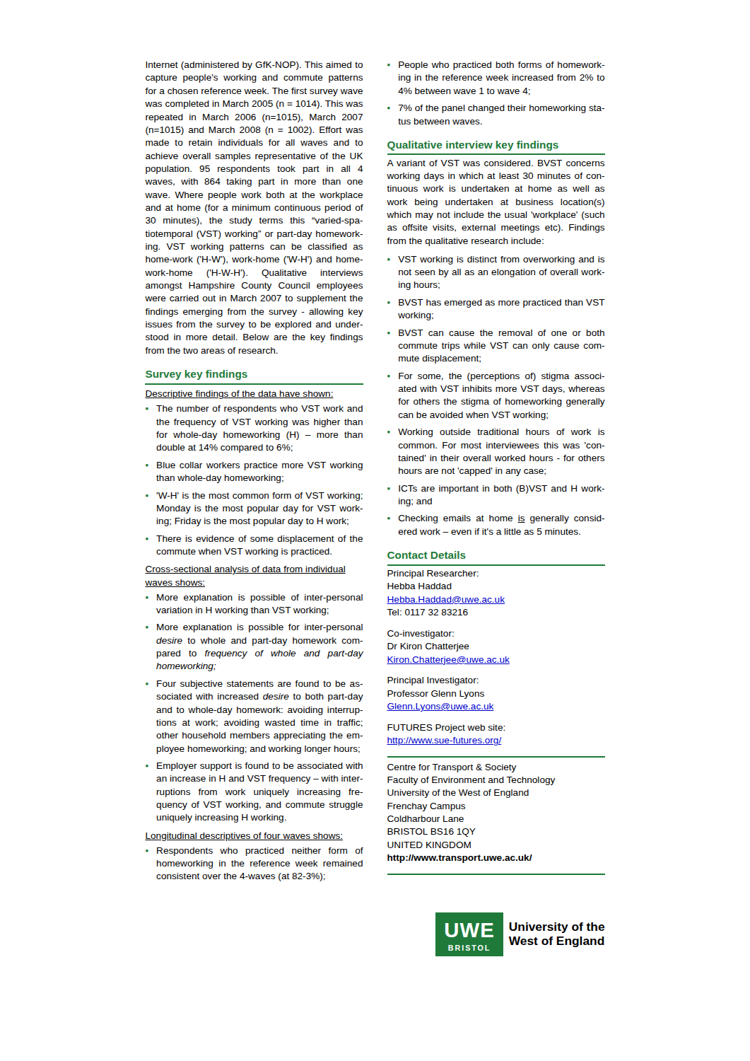Internet (administered by GfK-NOP). This aimed to capture people's working and commute patterns for a chosen reference week. The first survey wave was completed in March 2005 (n = 1014). This was repeated in March 2006 (n=1015), March 2007 (n=1015) and March 2008 (n = 1002). Effort was made to retain individuals for all waves and to achieve overall samples representative of the UK population. 95 respondents took part in all 4 waves, with 864 taking part in more than one wave. Where people work both at the workplace and at home (for a minimum continuous period of 30 minutes), the study terms this “varied-spatiotemporal (VST) working” or part-day homeworking. VST working patterns can be classified as home-work ('H-W'), work-home ('W-H') and home-work-home ('H-W-H'). Qualitative interviews amongst Hampshire County Council employees were carried out in March 2007 to supplement the findings emerging from the survey - allowing key issues from the survey to be explored and understood in more detail. Below are the key findings from the two areas of research.
Survey key findings
Descriptive findings of the data have shown:
The number of respondents who VST work and the frequency of VST working was higher than for whole-day homeworking (H) – more than double at 14% compared to 6%;
Blue collar workers practice more VST working than whole-day homeworking;
'W-H' is the most common form of VST working; Monday is the most popular day for VST working; Friday is the most popular day to H work;
There is evidence of some displacement of the commute when VST working is practiced.
Cross-sectional analysis of data from individual waves shows:
More explanation is possible of inter-personal variation in H working than VST working;
More explanation is possible for inter-personal desire to whole and part-day homework compared to frequency of whole and part-day homeworking;
Four subjective statements are found to be associated with increased desire to both part-day and to whole-day homework: avoiding interruptions at work; avoiding wasted time in traffic; other household members appreciating the employee homeworking; and working longer hours;
Employer support is found to be associated with an increase in H and VST frequency – with interruptions from work uniquely increasing frequency of VST working, and commute struggle uniquely increasing H working.
Longitudinal descriptives of four waves shows:
Respondents who practiced neither form of homeworking in the reference week remained consistent over the 4-waves (at 82-3%);
People who practiced both forms of homeworking in the reference week increased from 2% to 4% between wave 1 to wave 4;
7% of the panel changed their homeworking status between waves.
Qualitative interview key findings
A variant of VST was considered. BVST concerns working days in which at least 30 minutes of continuous work is undertaken at home as well as work being undertaken at business location(s) which may not include the usual 'workplace' (such as offsite visits, external meetings etc). Findings from the qualitative research include:
VST working is distinct from overworking and is not seen by all as an elongation of overall working hours;
BVST has emerged as more practiced than VST working;
BVST can cause the removal of one or both commute trips while VST can only cause commute displacement;
For some, the (perceptions of) stigma associated with VST inhibits more VST days, whereas for others the stigma of homeworking generally can be avoided when VST working;
Working outside traditional hours of work is common. For most interviewees this was 'contained' in their overall worked hours - for others hours are not 'capped' in any case;
ICTs are important in both (B)VST and H working; and
Checking emails at home is generally considered work – even if it's a little as 5 minutes.
Contact Details
Principal Researcher:
Hebba Haddad
Hebba.Haddad@uwe.ac.uk
Tel: 0117 32 83216
Co-investigator:
Dr Kiron Chatterjee
Kiron.Chatterjee@uwe.ac.uk
Principal Investigator:
Professor Glenn Lyons
Glenn.Lyons@uwe.ac.uk
FUTURES Project web site:
http://www.sue-futures.org/
Centre for Transport & Society
Faculty of Environment and Technology
University of the West of England
Frenchay Campus
Coldharbour Lane
BRISTOL BS16 1QY
UNITED KINGDOM
http://www.transport.uwe.ac.uk/
UWE BRISTOL
University of the West of England